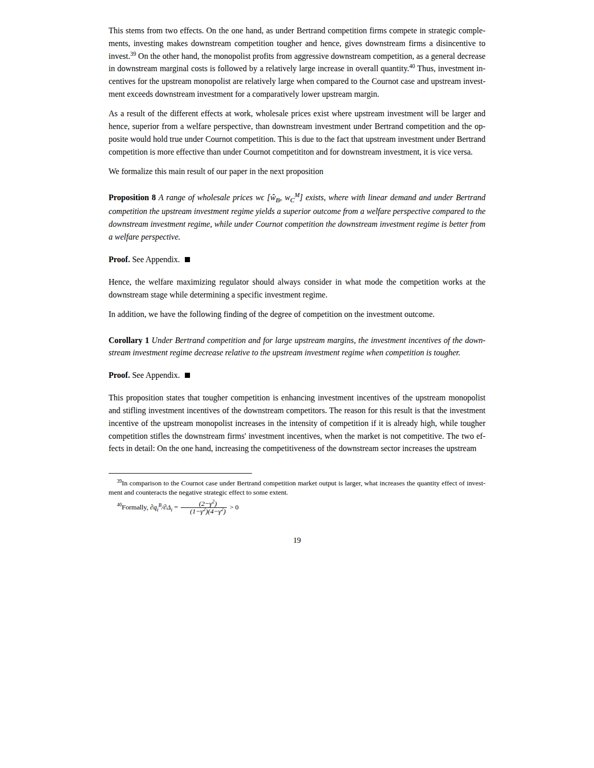This stems from two effects. On the one hand, as under Bertrand competition firms compete in strategic complements, investing makes downstream competition tougher and hence, gives downstream firms a disincentive to invest.39 On the other hand, the monopolist profits from aggressive downstream competition, as a general decrease in downstream marginal costs is followed by a relatively large increase in overall quantity.40 Thus, investment incentives for the upstream monopolist are relatively large when compared to the Cournot case and upstream investment exceeds downstream investment for a comparatively lower upstream margin.
As a result of the different effects at work, wholesale prices exist where upstream investment will be larger and hence, superior from a welfare perspective, than downstream investment under Bertrand competition and the opposite would hold true under Cournot competition. This is due to the fact that upstream investment under Bertrand competition is more effective than under Cournot competititon and for downstream investment, it is vice versa.
We formalize this main result of our paper in the next proposition
Proposition 8 A range of wholesale prices wϵ [ŵB, wCM] exists, where with linear demand and under Bertrand competition the upstream investment regime yields a superior outcome from a welfare perspective compared to the downstream investment regime, while under Cournot competition the downstream investment regime is better from a welfare perspective.
Proof. See Appendix.
Hence, the welfare maximizing regulator should always consider in what mode the competition works at the downstream stage while determining a specific investment regime.
In addition, we have the following finding of the degree of competition on the investment outcome.
Corollary 1 Under Bertrand competition and for large upstream margins, the investment incentives of the downstream investment regime decrease relative to the upstream investment regime when competition is tougher.
Proof. See Appendix.
This proposition states that tougher competition is enhancing investment incentives of the upstream monopolist and stifling investment incentives of the downstream competitors. The reason for this result is that the investment incentive of the upstream monopolist increases in the intensity of competition if it is already high, while tougher competition stifles the downstream firms' investment incentives, when the market is not competitive. The two effects in detail: On the one hand, increasing the competitiveness of the downstream sector increases the upstream
39In comparison to the Cournot case under Bertrand competition market output is larger, what increases the quantity effect of investment and counteracts the negative strategic effect to some extent.
40Formally, ∂qiB/∂Δi = (2−γ2)(1−γ2)(4−γ2) > 0
19